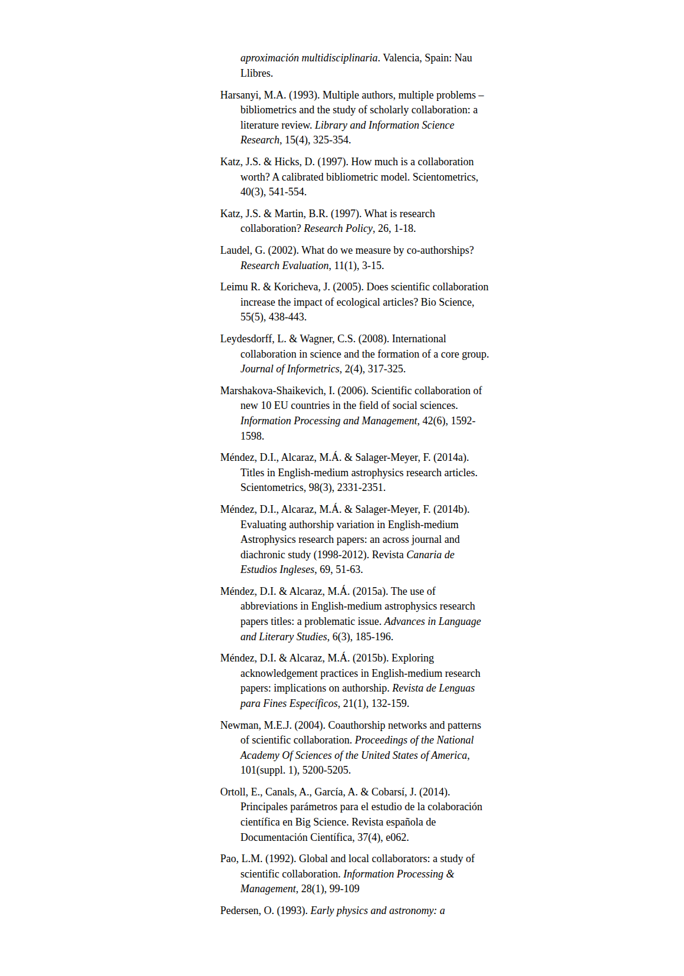aproximación multidisciplinaria. Valencia, Spain: Nau Llibres.
Harsanyi, M.A. (1993). Multiple authors, multiple problems – bibliometrics and the study of scholarly collaboration: a literature review. Library and Information Science Research, 15(4), 325-354.
Katz, J.S. & Hicks, D. (1997). How much is a collaboration worth? A calibrated bibliometric model. Scientometrics, 40(3), 541-554.
Katz, J.S. & Martin, B.R. (1997). What is research collaboration? Research Policy, 26, 1-18.
Laudel, G. (2002). What do we measure by co-authorships? Research Evaluation, 11(1), 3-15.
Leimu R. & Koricheva, J. (2005). Does scientific collaboration increase the impact of ecological articles? Bio Science, 55(5), 438-443.
Leydesdorff, L. & Wagner, C.S. (2008). International collaboration in science and the formation of a core group. Journal of Informetrics, 2(4), 317-325.
Marshakova-Shaikevich, I. (2006). Scientific collaboration of new 10 EU countries in the field of social sciences. Information Processing and Management, 42(6), 1592-1598.
Méndez, D.I., Alcaraz, M.Á. & Salager-Meyer, F. (2014a). Titles in English-medium astrophysics research articles. Scientometrics, 98(3), 2331-2351.
Méndez, D.I., Alcaraz, M.Á. & Salager-Meyer, F. (2014b). Evaluating authorship variation in English-medium Astrophysics research papers: an across journal and diachronic study (1998-2012). Revista Canaria de Estudios Ingleses, 69, 51-63.
Méndez, D.I. & Alcaraz, M.Á. (2015a). The use of abbreviations in English-medium astrophysics research papers titles: a problematic issue. Advances in Language and Literary Studies, 6(3), 185-196.
Méndez, D.I. & Alcaraz, M.Á. (2015b). Exploring acknowledgement practices in English-medium research papers: implications on authorship. Revista de Lenguas para Fines Específicos, 21(1), 132-159.
Newman, M.E.J. (2004). Coauthorship networks and patterns of scientific collaboration. Proceedings of the National Academy Of Sciences of the United States of America, 101(suppl. 1), 5200-5205.
Ortoll, E., Canals, A., García, A. & Cobarsí, J. (2014). Principales parámetros para el estudio de la colaboración científica en Big Science. Revista española de Documentación Científica, 37(4), e062.
Pao, L.M. (1992). Global and local collaborators: a study of scientific collaboration. Information Processing & Management, 28(1), 99-109
Pedersen, O. (1993). Early physics and astronomy: a